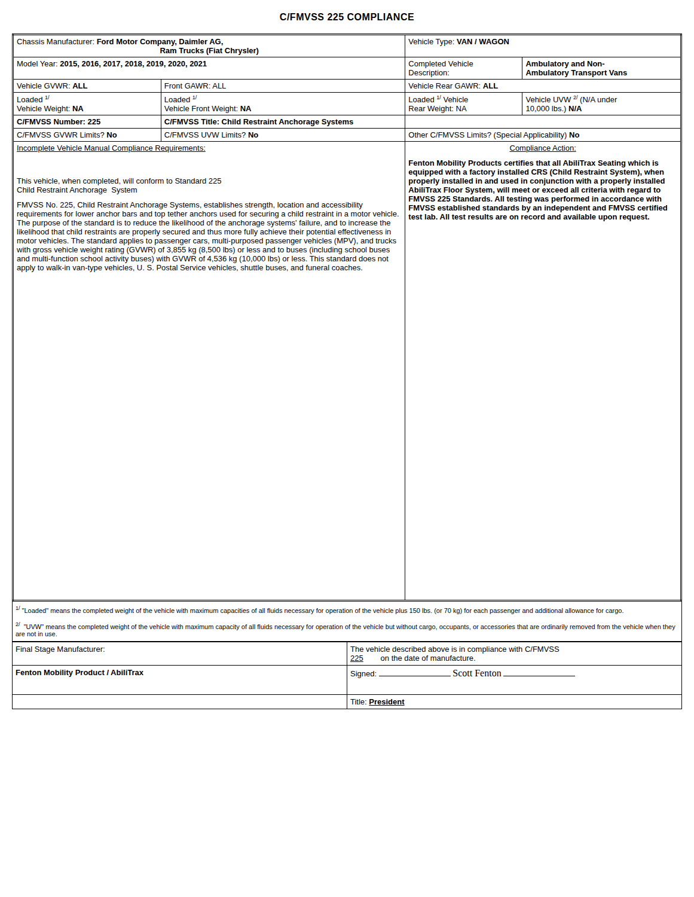C/FMVSS 225 COMPLIANCE
| Chassis Manufacturer: Ford Motor Company, Daimler AG, Ram Trucks (Fiat Chrysler) | Vehicle Type: VAN / WAGON |
| Model Year: 2015, 2016, 2017, 2018, 2019, 2020, 2021 | Completed Vehicle Description: | Ambulatory and Non- Ambulatory Transport Vans |
| Vehicle GVWR: ALL | Front GAWR: ALL | Vehicle Rear GAWR: ALL |
| Loaded 1/ Vehicle Weight: NA | Loaded 1/ Vehicle Front Weight: NA | Loaded 1/ Vehicle Rear Weight: NA | Vehicle UVW 2/ (N/A under 10,000 lbs.) N/A |
| C/FMVSS Number: 225 | C/FMVSS Title: Child Restraint Anchorage Systems | |
| C/FMVSS GVWR Limits? No | C/FMVSS UVW Limits? No | Other C/FMVSS Limits? (Special Applicability) No |
| Incomplete Vehicle Manual Compliance Requirements: This vehicle, when completed, will conform to Standard 225 Child Restraint Anchorage System FMVSS No. 225, Child Restraint Anchorage Systems, establishes strength, location and accessibility requirements for lower anchor bars and top tether anchors used for securing a child restraint in a motor vehicle. The purpose of the standard is to reduce the likelihood of the anchorage systems' failure, and to increase the likelihood that child restraints are properly secured and thus more fully achieve their potential effectiveness in motor vehicles. The standard applies to passenger cars, multi-purposed passenger vehicles (MPV), and trucks with gross vehicle weight rating (GVWR) of 3,855 kg (8,500 lbs) or less and to buses (including school buses and multi-function school activity buses) with GVWR of 4,536 kg (10,000 lbs) or less. This standard does not apply to walk-in van-type vehicles, U. S. Postal Service vehicles, shuttle buses, and funeral coaches. | Compliance Action: Fenton Mobility Products certifies that all AbiliTrax Seating which is equipped with a factory installed CRS (Child Restraint System), when properly installed in and used in conjunction with a properly installed AbiliTrax Floor System, will meet or exceed all criteria with regard to FMVSS 225 Standards. All testing was performed in accordance with FMVSS established standards by an independent and FMVSS certified test lab. All test results are on record and available upon request. |
1/ "Loaded" means the completed weight of the vehicle with maximum capacities of all fluids necessary for operation of the vehicle plus 150 lbs. (or 70 kg) for each passenger and additional allowance for cargo.
2/ "UVW" means the completed weight of the vehicle with maximum capacity of all fluids necessary for operation of the vehicle but without cargo, occupants, or accessories that are ordinarily removed from the vehicle when they are not in use.
| Final Stage Manufacturer: | The vehicle described above is in compliance with C/FMVSS 225 on the date of manufacture. |
| Fenton Mobility Product / AbiliTrax | Signed: Scott Fenton |
| | Title: President |